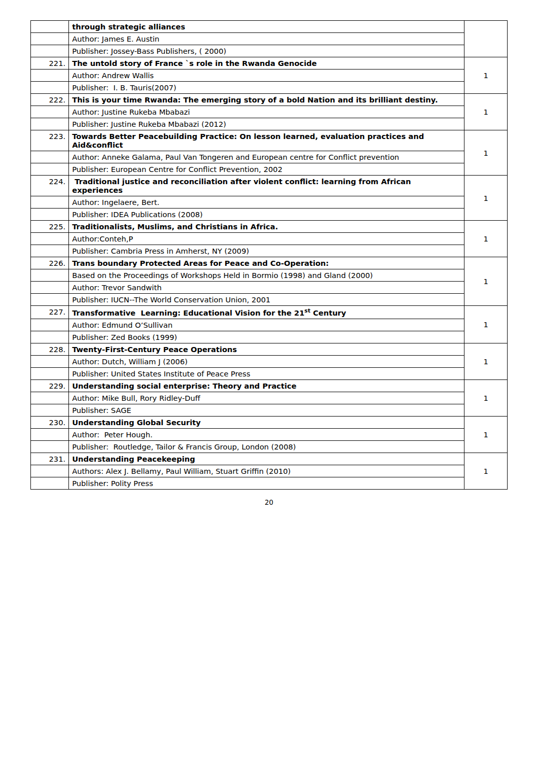| | through strategic alliances | |
| | Author: James E. Austin |
| | Publisher: Jossey-Bass Publishers, ( 2000) |
| 221. | The untold story of France `s role in the Rwanda Genocide | 1 |
| | Author: Andrew Wallis |
| | Publisher: I. B. Tauris(2007) |
| 222. | This is your time Rwanda: The emerging story of a bold Nation and its brilliant destiny. | 1 |
| | Author: Justine Rukeba Mbabazi |
| | Publisher: Justine Rukeba Mbabazi (2012) |
| 223. | Towards Better Peacebuilding Practice: On lesson learned, evaluation practices and Aid&conflict | 1 |
| | Author: Anneke Galama, Paul Van Tongeren and European centre for Conflict prevention |
| | Publisher: European Centre for Conflict Prevention, 2002 |
| 224. | Traditional justice and reconciliation after violent conflict: learning from African experiences | 1 |
| | Author: Ingelaere, Bert. |
| | Publisher: IDEA Publications (2008) |
| 225. | Traditionalists, Muslims, and Christians in Africa. | 1 |
| | Author:Conteh,P |
| | Publisher: Cambria Press in Amherst, NY (2009) |
| 226. | Trans boundary Protected Areas for Peace and Co-Operation: | 1 |
| | Based on the Proceedings of Workshops Held in Bormio (1998) and Gland (2000) |
| | Author: Trevor Sandwith |
| | Publisher: IUCN--The World Conservation Union, 2001 |
| 227. | Transformative Learning: Educational Vision for the 21 st Century | 1 |
| | Author: Edmund O’Sullivan |
| | Publisher: Zed Books (1999) |
| 228. | Twenty-First-Century Peace Operations | 1 |
| | Author: Dutch, William J (2006) |
| | Publisher: United States Institute of Peace Press |
| 229. | Understanding social enterprise: Theory and Practice | 1 |
| | Author: Mike Bull, Rory Ridley-Duff |
| | Publisher: SAGE |
| 230. | Understanding Global Security | 1 |
| | Author: Peter Hough. |
| | Publisher: Routledge, Tailor & Francis Group, London (2008) |
| 231. | Understanding Peacekeeping | 1 |
| | Authors: Alex J. Bellamy, Paul William, Stuart Griffin (2010) |
| | Publisher: Polity Press |
20